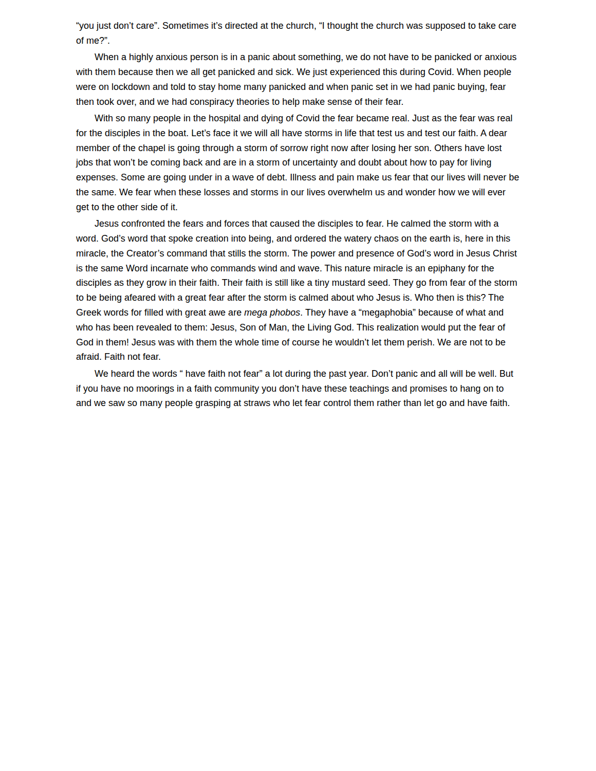“you just don’t care”. Sometimes it’s directed at the church, “I thought the church was supposed to take care of me?”.
When a highly anxious person is in a panic about something, we do not have to be panicked or anxious with them because then we all get panicked and sick. We just experienced this during Covid. When people were on lockdown and told to stay home many panicked and when panic set in we had panic buying, fear then took over, and we had conspiracy theories to help make sense of their fear.
With so many people in the hospital and dying of Covid the fear became real. Just as the fear was real for the disciples in the boat. Let’s face it we will all have storms in life that test us and test our faith. A dear member of the chapel is going through a storm of sorrow right now after losing her son. Others have lost jobs that won’t be coming back and are in a storm of uncertainty and doubt about how to pay for living expenses. Some are going under in a wave of debt. Illness and pain make us fear that our lives will never be the same. We fear when these losses and storms in our lives overwhelm us and wonder how we will ever get to the other side of it.
Jesus confronted the fears and forces that caused the disciples to fear. He calmed the storm with a word. God’s word that spoke creation into being, and ordered the watery chaos on the earth is, here in this miracle, the Creator’s command that stills the storm. The power and presence of God’s word in Jesus Christ is the same Word incarnate who commands wind and wave. This nature miracle is an epiphany for the disciples as they grow in their faith. Their faith is still like a tiny mustard seed. They go from fear of the storm to be being afeared with a great fear after the storm is calmed about who Jesus is. Who then is this? The Greek words for filled with great awe are mega phobos. They have a “megaphobia” because of what and who has been revealed to them: Jesus, Son of Man, the Living God. This realization would put the fear of God in them! Jesus was with them the whole time of course he wouldn’t let them perish. We are not to be afraid. Faith not fear.
We heard the words “ have faith not fear” a lot during the past year. Don’t panic and all will be well. But if you have no moorings in a faith community you don’t have these teachings and promises to hang on to and we saw so many people grasping at straws who let fear control them rather than let go and have faith.